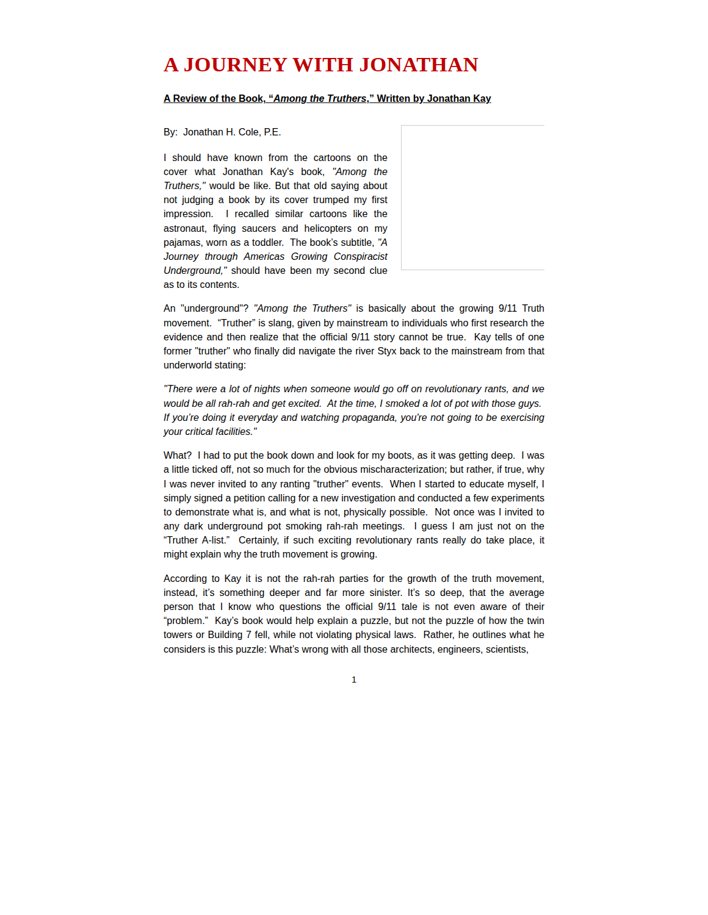A JOURNEY WITH JONATHAN
A Review of the Book, “Among the Truthers,” Written by Jonathan Kay
By: Jonathan H. Cole, P.E.
I should have known from the cartoons on the cover what Jonathan Kay's book, "Among the Truthers," would be like. But that old saying about not judging a book by its cover trumped my first impression. I recalled similar cartoons like the astronaut, flying saucers and helicopters on my pajamas, worn as a toddler. The book’s subtitle, "A Journey through Americas Growing Conspiracist Underground," should have been my second clue as to its contents.
An "underground"? "Among the Truthers" is basically about the growing 9/11 Truth movement. “Truther” is slang, given by mainstream to individuals who first research the evidence and then realize that the official 9/11 story cannot be true. Kay tells of one former "truther" who finally did navigate the river Styx back to the mainstream from that underworld stating:
"There were a lot of nights when someone would go off on revolutionary rants, and we would be all rah-rah and get excited. At the time, I smoked a lot of pot with those guys. If you’re doing it everyday and watching propaganda, you're not going to be exercising your critical facilities."
What? I had to put the book down and look for my boots, as it was getting deep. I was a little ticked off, not so much for the obvious mischaracterization; but rather, if true, why I was never invited to any ranting "truther" events. When I started to educate myself, I simply signed a petition calling for a new investigation and conducted a few experiments to demonstrate what is, and what is not, physically possible. Not once was I invited to any dark underground pot smoking rah-rah meetings. I guess I am just not on the “Truther A-list.” Certainly, if such exciting revolutionary rants really do take place, it might explain why the truth movement is growing.
According to Kay it is not the rah-rah parties for the growth of the truth movement, instead, it’s something deeper and far more sinister. It’s so deep, that the average person that I know who questions the official 9/11 tale is not even aware of their “problem.” Kay’s book would help explain a puzzle, but not the puzzle of how the twin towers or Building 7 fell, while not violating physical laws. Rather, he outlines what he considers is this puzzle: What’s wrong with all those architects, engineers, scientists,
1